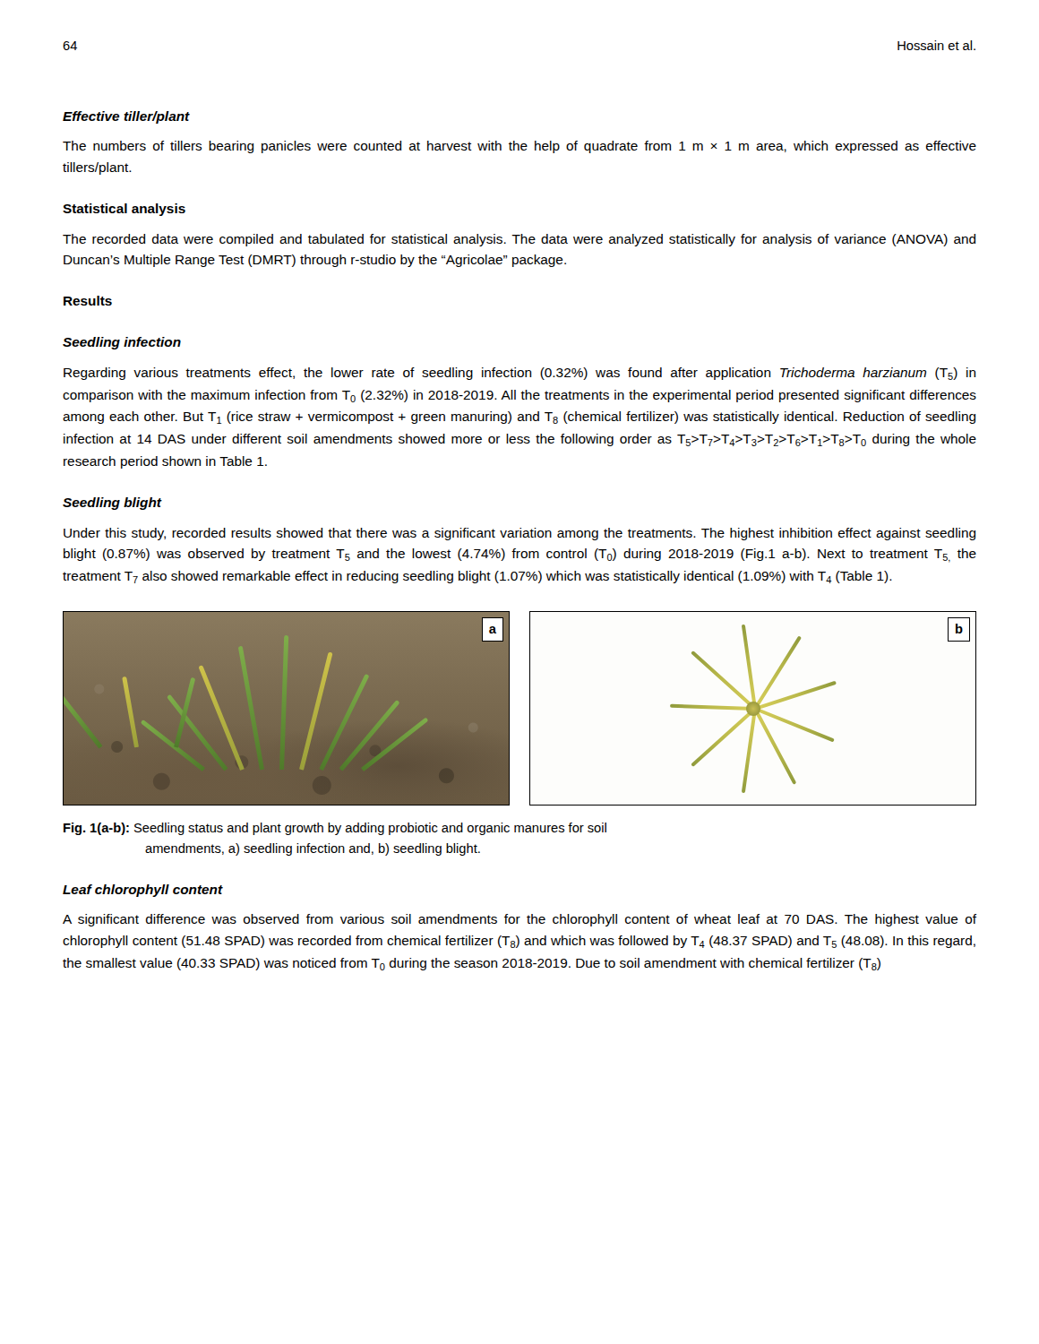64 Hossain et al.
Effective tiller/plant
The numbers of tillers bearing panicles were counted at harvest with the help of quadrate from 1 m × 1 m area, which expressed as effective tillers/plant.
Statistical analysis
The recorded data were compiled and tabulated for statistical analysis. The data were analyzed statistically for analysis of variance (ANOVA) and Duncan’s Multiple Range Test (DMRT) through r-studio by the “Agricolae” package.
Results
Seedling infection
Regarding various treatments effect, the lower rate of seedling infection (0.32%) was found after application Trichoderma harzianum (T5) in comparison with the maximum infection from T0 (2.32%) in 2018-2019. All the treatments in the experimental period presented significant differences among each other. But T1 (rice straw + vermicompost + green manuring) and T8 (chemical fertilizer) was statistically identical. Reduction of seedling infection at 14 DAS under different soil amendments showed more or less the following order as T5>T7>T4>T3>T2>T6>T1>T8>T0 during the whole research period shown in Table 1.
Seedling blight
Under this study, recorded results showed that there was a significant variation among the treatments. The highest inhibition effect against seedling blight (0.87%) was observed by treatment T5 and the lowest (4.74%) from control (T0) during 2018-2019 (Fig.1 a-b). Next to treatment T5, the treatment T7 also showed remarkable effect in reducing seedling blight (1.07%) which was statistically identical (1.09%) with T4 (Table 1).
a
b
Fig. 1(a-b): Seedling status and plant growth by adding probiotic and organic manures for soil amendments, a) seedling infection and, b) seedling blight.
Leaf chlorophyll content
A significant difference was observed from various soil amendments for the chlorophyll content of wheat leaf at 70 DAS. The highest value of chlorophyll content (51.48 SPAD) was recorded from chemical fertilizer (T8) and which was followed by T4 (48.37 SPAD) and T5 (48.08). In this regard, the smallest value (40.33 SPAD) was noticed from T0 during the season 2018-2019. Due to soil amendment with chemical fertilizer (T8)